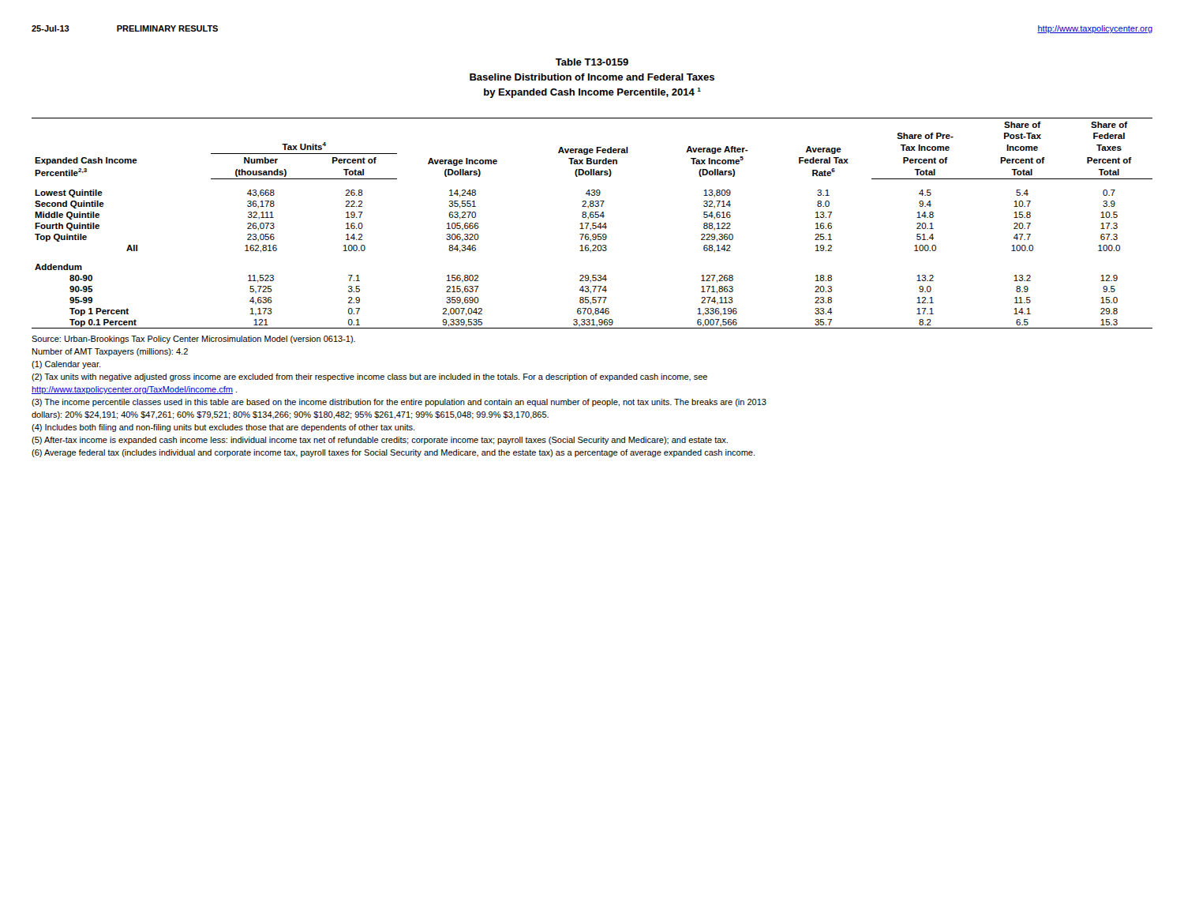25-Jul-13 PRELIMINARY RESULTS
http://www.taxpolicycenter.org
Table T13-0159
Baseline Distribution of Income and Federal Taxes
by Expanded Cash Income Percentile, 2014 1
| Expanded Cash Income Percentile 2,3 | Tax Units 4 | Average Income (Dollars) | Average Federal Tax Burden (Dollars) | Average After- Tax Income 5 (Dollars) | Average Federal Tax Rate 6 | Share of Pre- Tax Income | Share of Post-Tax Income | Share of Federal Taxes |
| --- | --- | --- | --- | --- | --- | --- | --- | --- |
| Number (thousands) | Percent of Total | Percent of Total | Percent of Total | Percent of Total |
| Lowest Quintile | 43,668 | 26.8 | 14,248 | 439 | 13,809 | 3.1 | 4.5 | 5.4 | 0.7 |
| Second Quintile | 36,178 | 22.2 | 35,551 | 2,837 | 32,714 | 8.0 | 9.4 | 10.7 | 3.9 |
| Middle Quintile | 32,111 | 19.7 | 63,270 | 8,654 | 54,616 | 13.7 | 14.8 | 15.8 | 10.5 |
| Fourth Quintile | 26,073 | 16.0 | 105,666 | 17,544 | 88,122 | 16.6 | 20.1 | 20.7 | 17.3 |
| Top Quintile | 23,056 | 14.2 | 306,320 | 76,959 | 229,360 | 25.1 | 51.4 | 47.7 | 67.3 |
| All | 162,816 | 100.0 | 84,346 | 16,203 | 68,142 | 19.2 | 100.0 | 100.0 | 100.0 |
| Addendum | |
| 80-90 | 11,523 | 7.1 | 156,802 | 29,534 | 127,268 | 18.8 | 13.2 | 13.2 | 12.9 |
| 90-95 | 5,725 | 3.5 | 215,637 | 43,774 | 171,863 | 20.3 | 9.0 | 8.9 | 9.5 |
| 95-99 | 4,636 | 2.9 | 359,690 | 85,577 | 274,113 | 23.8 | 12.1 | 11.5 | 15.0 |
| Top 1 Percent | 1,173 | 0.7 | 2,007,042 | 670,846 | 1,336,196 | 33.4 | 17.1 | 14.1 | 29.8 |
| Top 0.1 Percent | 121 | 0.1 | 9,339,535 | 3,331,969 | 6,007,566 | 35.7 | 8.2 | 6.5 | 15.3 |
Source: Urban-Brookings Tax Policy Center Microsimulation Model (version 0613-1).
Number of AMT Taxpayers (millions): 4.2
(1) Calendar year.
(2) Tax units with negative adjusted gross income are excluded from their respective income class but are included in the totals. For a description of expanded cash income, see
http://www.taxpolicycenter.org/TaxModel/income.cfm .
(3) The income percentile classes used in this table are based on the income distribution for the entire population and contain an equal number of people, not tax units. The breaks are (in 2013
dollars): 20% $24,191; 40% $47,261; 60% $79,521; 80% $134,266; 90% $180,482; 95% $261,471; 99% $615,048; 99.9% $3,170,865.
(4) Includes both filing and non-filing units but excludes those that are dependents of other tax units.
(5) After-tax income is expanded cash income less: individual income tax net of refundable credits; corporate income tax; payroll taxes (Social Security and Medicare); and estate tax.
(6) Average federal tax (includes individual and corporate income tax, payroll taxes for Social Security and Medicare, and the estate tax) as a percentage of average expanded cash income.